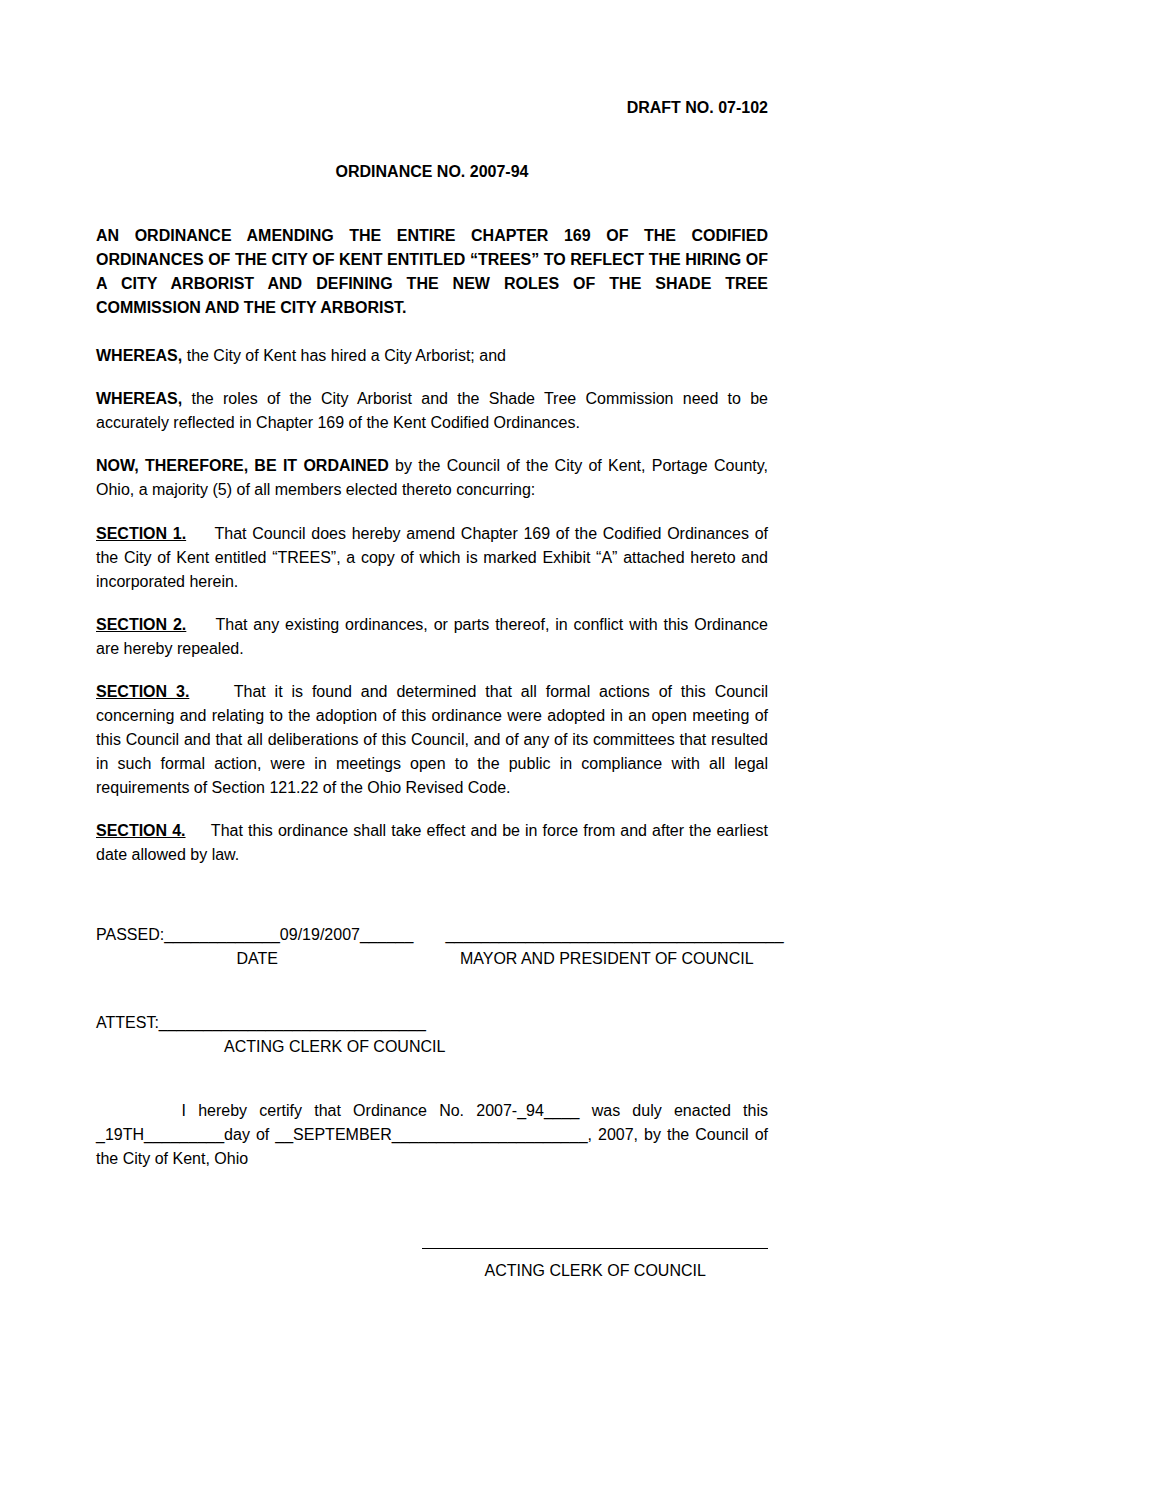DRAFT NO. 07-102
ORDINANCE NO. 2007-94
AN ORDINANCE AMENDING THE ENTIRE CHAPTER 169 OF THE CODIFIED ORDINANCES OF THE CITY OF KENT ENTITLED “TREES” TO REFLECT THE HIRING OF A CITY ARBORIST AND DEFINING THE NEW ROLES OF THE SHADE TREE COMMISSION AND THE CITY ARBORIST.
WHEREAS, the City of Kent has hired a City Arborist; and
WHEREAS, the roles of the City Arborist and the Shade Tree Commission need to be accurately reflected in Chapter 169 of the Kent Codified Ordinances.
NOW, THEREFORE, BE IT ORDAINED by the Council of the City of Kent, Portage County, Ohio, a majority (5) of all members elected thereto concurring:
SECTION 1. That Council does hereby amend Chapter 169 of the Codified Ordinances of the City of Kent entitled “TREES”, a copy of which is marked Exhibit “A” attached hereto and incorporated herein.
SECTION 2. That any existing ordinances, or parts thereof, in conflict with this Ordinance are hereby repealed.
SECTION 3. That it is found and determined that all formal actions of this Council concerning and relating to the adoption of this ordinance were adopted in an open meeting of this Council and that all deliberations of this Council, and of any of its committees that resulted in such formal action, were in meetings open to the public in compliance with all legal requirements of Section 121.22 of the Ohio Revised Code.
SECTION 4. That this ordinance shall take effect and be in force from and after the earliest date allowed by law.
PASSED:_____________09/19/2007______ DATE
______________________________________ MAYOR AND PRESIDENT OF COUNCIL
ATTEST:______________________________ ACTING CLERK OF COUNCIL
I hereby certify that Ordinance No. 2007-_94____ was duly enacted this _19TH_________day of __SEPTEMBER______________________, 2007, by the Council of the City of Kent, Ohio
ACTING CLERK OF COUNCIL